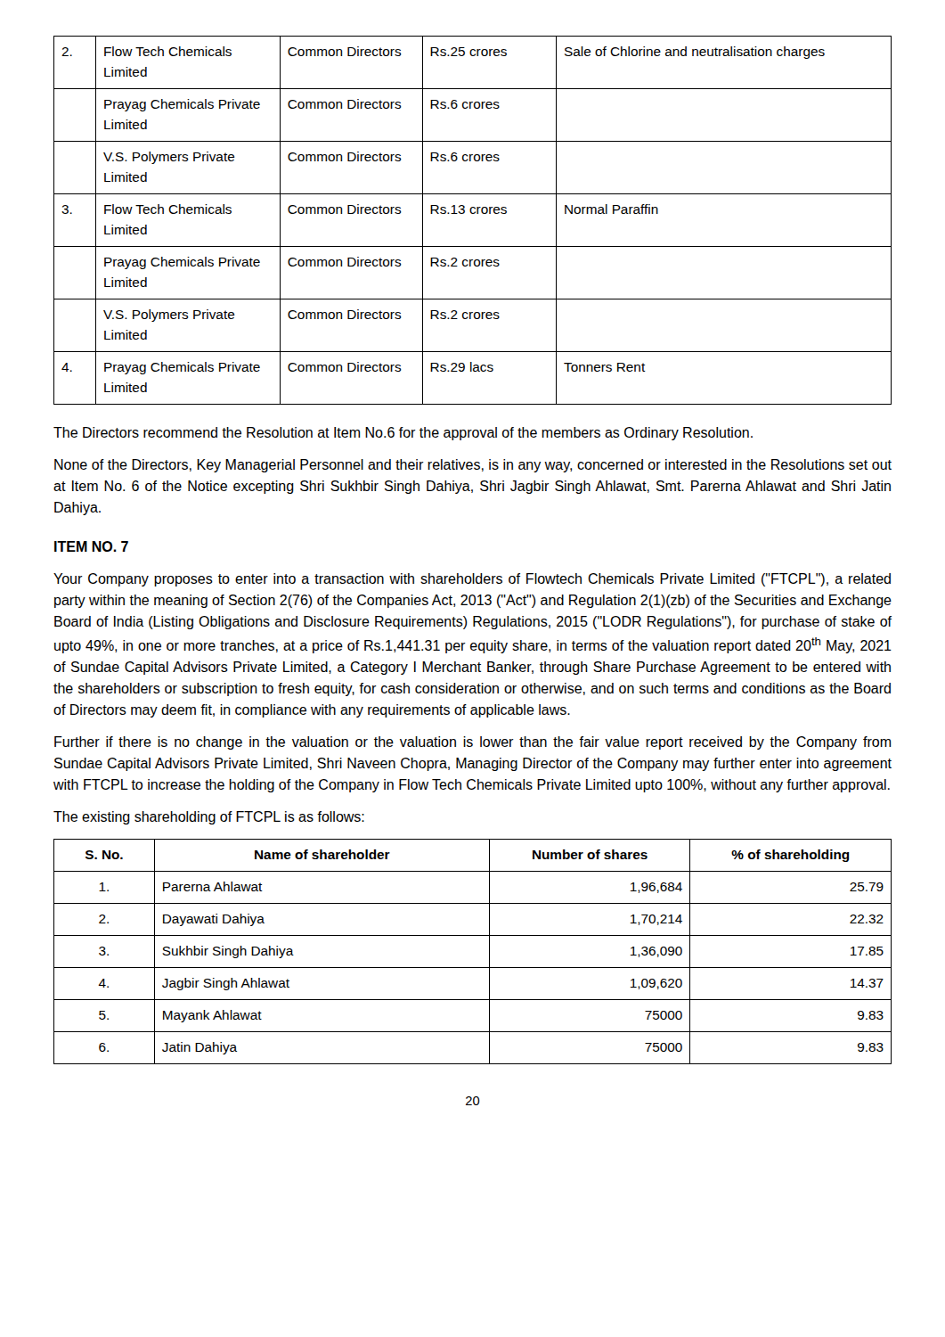| 2. | Flow Tech Chemicals Limited | Common Directors | Rs.25 crores | Sale of Chlorine and neutralisation charges |
| | Prayag Chemicals Private Limited | Common Directors | Rs.6 crores | |
| | V.S. Polymers Private Limited | Common Directors | Rs.6 crores | |
| 3. | Flow Tech Chemicals Limited | Common Directors | Rs.13 crores | Normal Paraffin |
| | Prayag Chemicals Private Limited | Common Directors | Rs.2 crores | |
| | V.S. Polymers Private Limited | Common Directors | Rs.2 crores | |
| 4. | Prayag Chemicals Private Limited | Common Directors | Rs.29 lacs | Tonners Rent |
The Directors recommend the Resolution at Item No.6 for the approval of the members as Ordinary Resolution.
None of the Directors, Key Managerial Personnel and their relatives, is in any way, concerned or interested in the Resolutions set out at Item No. 6 of the Notice excepting Shri Sukhbir Singh Dahiya, Shri Jagbir Singh Ahlawat, Smt. Parerna Ahlawat and Shri Jatin Dahiya.
ITEM NO. 7
Your Company proposes to enter into a transaction with shareholders of Flowtech Chemicals Private Limited ("FTCPL"), a related party within the meaning of Section 2(76) of the Companies Act, 2013 ("Act") and Regulation 2(1)(zb) of the Securities and Exchange Board of India (Listing Obligations and Disclosure Requirements) Regulations, 2015 ("LODR Regulations"), for purchase of stake of upto 49%, in one or more tranches, at a price of Rs.1,441.31 per equity share, in terms of the valuation report dated 20th May, 2021 of Sundae Capital Advisors Private Limited, a Category I Merchant Banker, through Share Purchase Agreement to be entered with the shareholders or subscription to fresh equity, for cash consideration or otherwise, and on such terms and conditions as the Board of Directors may deem fit, in compliance with any requirements of applicable laws.
Further if there is no change in the valuation or the valuation is lower than the fair value report received by the Company from Sundae Capital Advisors Private Limited, Shri Naveen Chopra, Managing Director of the Company may further enter into agreement with FTCPL to increase the holding of the Company in Flow Tech Chemicals Private Limited upto 100%, without any further approval.
The existing shareholding of FTCPL is as follows:
| S. No. | Name of shareholder | Number of shares | % of shareholding |
| --- | --- | --- | --- |
| 1. | Parerna Ahlawat | 1,96,684 | 25.79 |
| 2. | Dayawati Dahiya | 1,70,214 | 22.32 |
| 3. | Sukhbir Singh Dahiya | 1,36,090 | 17.85 |
| 4. | Jagbir Singh Ahlawat | 1,09,620 | 14.37 |
| 5. | Mayank Ahlawat | 75000 | 9.83 |
| 6. | Jatin Dahiya | 75000 | 9.83 |
20